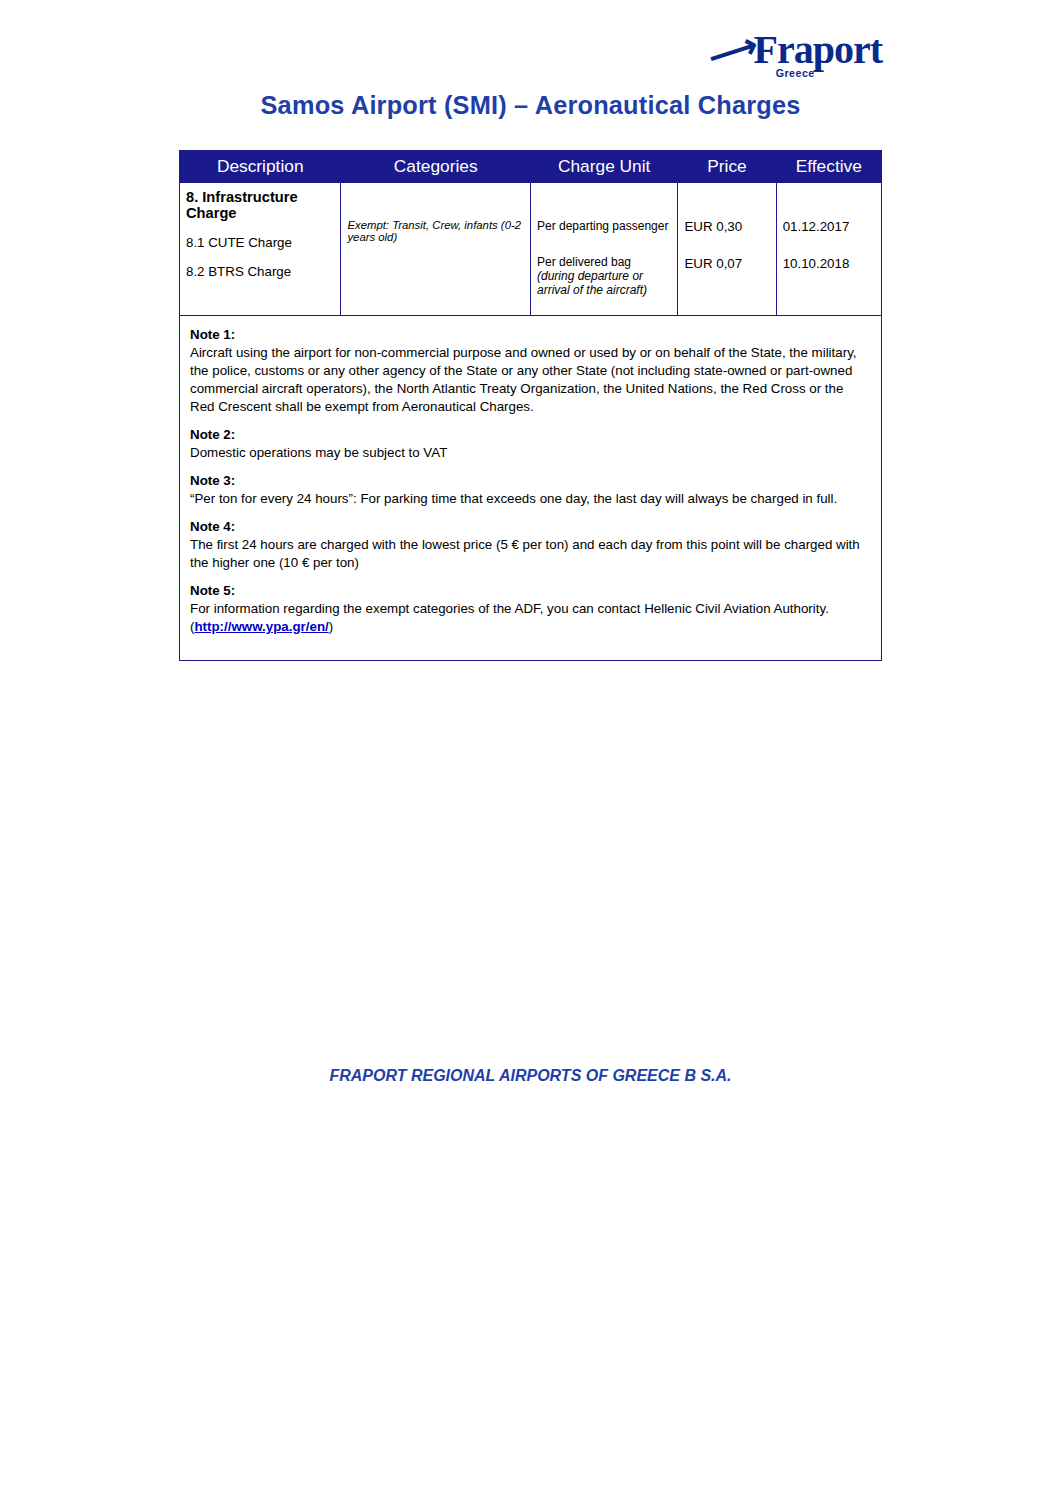⟶Fraport
Greece
Samos Airport (SMI) – Aeronautical Charges
| Description | Categories | Charge Unit | Price | Effective |
| --- | --- | --- | --- | --- |
| 8. Infrastructure Charge 8.1 CUTE Charge 8.2 BTRS Charge | Exempt: Transit, Crew, infants (0-2 years old) | Per departing passenger Per delivered bag (during departure or arrival of the aircraft) | EUR 0,30 EUR 0,07 | 01.12.2017 10.10.2018 |
Note 1:
Aircraft using the airport for non-commercial purpose and owned or used by or on behalf of the State, the military, the police, customs or any other agency of the State or any other State (not including state-owned or part-owned commercial aircraft operators), the North Atlantic Treaty Organization, the United Nations, the Red Cross or the Red Crescent shall be exempt from Aeronautical Charges.
Note 2:
Domestic operations may be subject to VAT
Note 3:
“Per ton for every 24 hours”: For parking time that exceeds one day, the last day will always be charged in full.
Note 4:
The first 24 hours are charged with the lowest price (5 € per ton) and each day from this point will be charged with the higher one (10 € per ton)
Note 5:
For information regarding the exempt categories of the ADF, you can contact Hellenic Civil Aviation Authority. (http://www.ypa.gr/en/)
FRAPORT REGIONAL AIRPORTS OF GREECE B S.A.